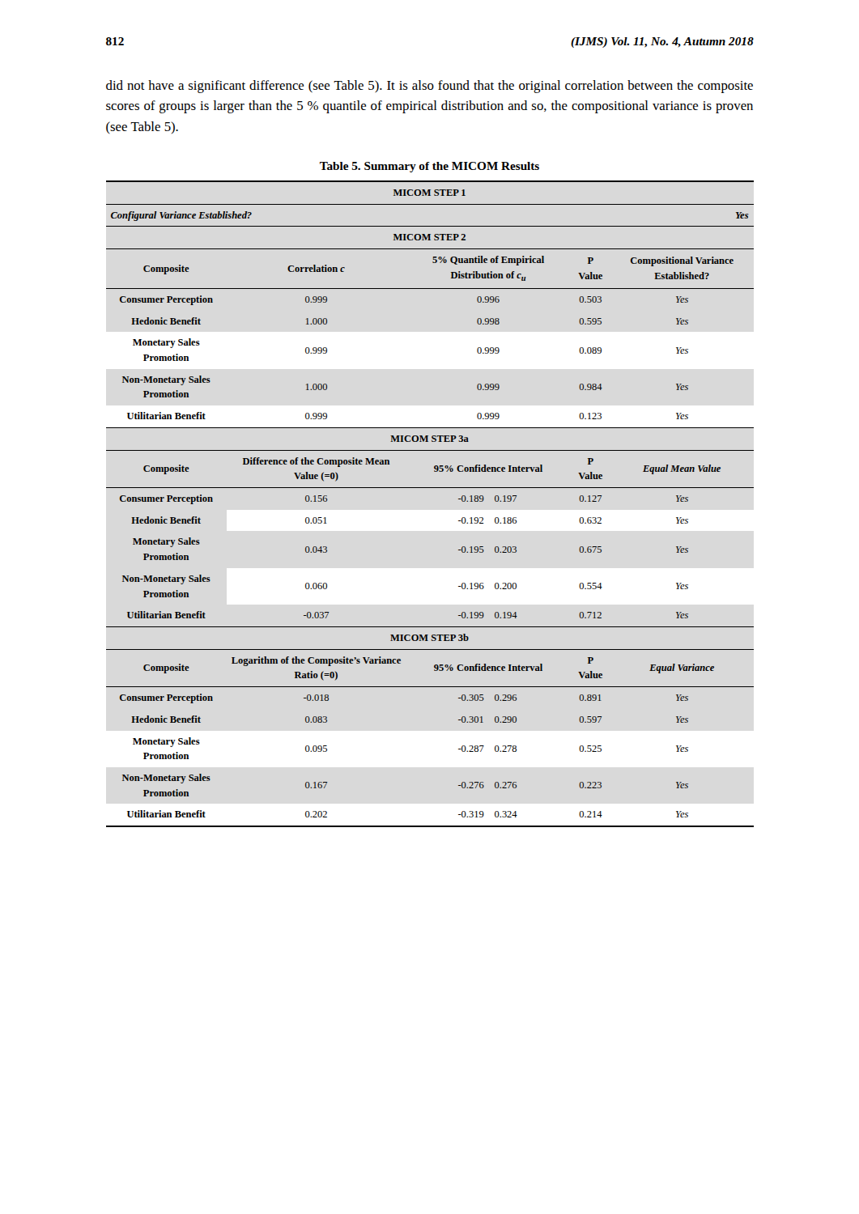812 (IJMS) Vol. 11, No. 4, Autumn 2018
did not have a significant difference (see Table 5). It is also found that the original correlation between the composite scores of groups is larger than the 5 % quantile of empirical distribution and so, the compositional variance is proven (see Table 5).
Table 5. Summary of the MICOM Results
| MICOM STEP 1 |
| Configural Variance Established? | Yes |
| MICOM STEP 2 |
| Composite | Correlation c | 5% Quantile of Empirical Distribution of c u | P Value | Compositional Variance Established? |
| Consumer Perception | 0.999 | 0.996 | 0.503 | Yes |
| Hedonic Benefit | 1.000 | 0.998 | 0.595 | Yes |
| Monetary Sales Promotion | 0.999 | 0.999 | 0.089 | Yes |
| Non-Monetary Sales Promotion | 1.000 | 0.999 | 0.984 | Yes |
| Utilitarian Benefit | 0.999 | 0.999 | 0.123 | Yes |
| MICOM STEP 3a |
| Composite | Difference of the Composite Mean Value (=0) | 95% Confidence Interval | P Value | Equal Mean Value |
| Consumer Perception | 0.156 | -0.189 0.197 | 0.127 | Yes |
| Hedonic Benefit | 0.051 | -0.192 0.186 | 0.632 | Yes |
| Monetary Sales Promotion | 0.043 | -0.195 0.203 | 0.675 | Yes |
| Non-Monetary Sales Promotion | 0.060 | -0.196 0.200 | 0.554 | Yes |
| Utilitarian Benefit | -0.037 | -0.199 0.194 | 0.712 | Yes |
| MICOM STEP 3b |
| Composite | Logarithm of the Composite’s Variance Ratio (=0) | 95% Confidence Interval | P Value | Equal Variance |
| Consumer Perception | -0.018 | -0.305 0.296 | 0.891 | Yes |
| Hedonic Benefit | 0.083 | -0.301 0.290 | 0.597 | Yes |
| Monetary Sales Promotion | 0.095 | -0.287 0.278 | 0.525 | Yes |
| Non-Monetary Sales Promotion | 0.167 | -0.276 0.276 | 0.223 | Yes |
| Utilitarian Benefit | 0.202 | -0.319 0.324 | 0.214 | Yes |